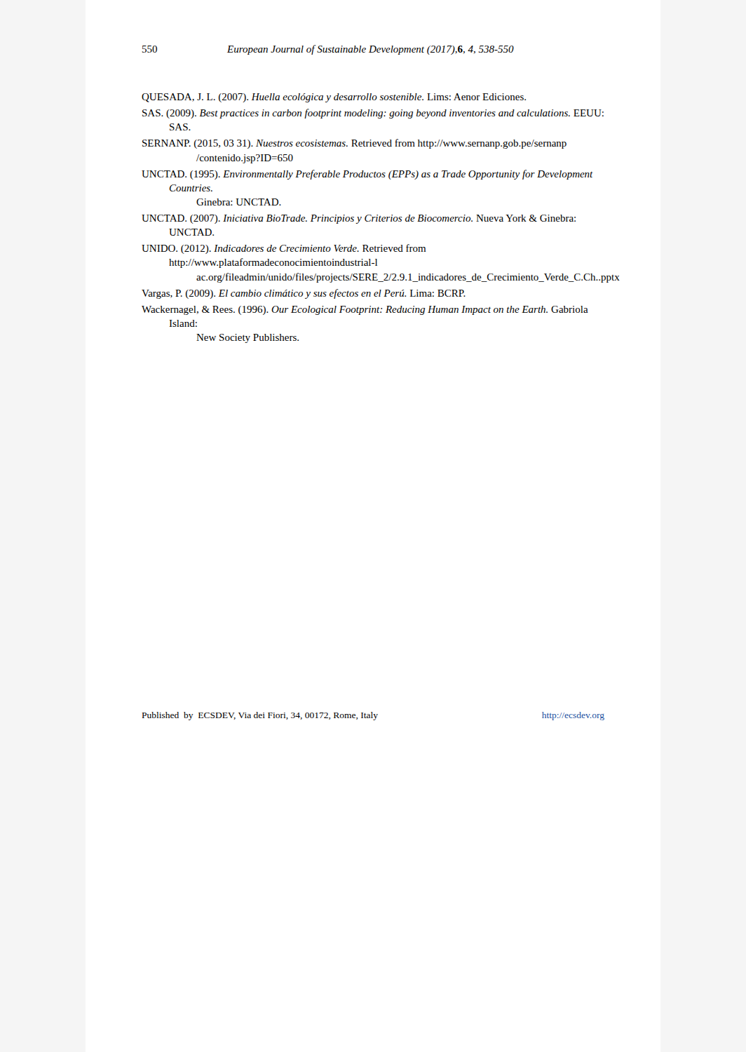550
European Journal of Sustainable Development (2017),6, 4, 538-550
QUESADA, J. L. (2007). Huella ecológica y desarrollo sostenible. Lims: Aenor Ediciones.
SAS. (2009). Best practices in carbon footprint modeling: going beyond inventories and calculations. EEUU: SAS.
SERNANP. (2015, 03 31). Nuestros ecosistemas. Retrieved from http://www.sernanp.gob.pe/sernanp/contenido.jsp?ID=650
UNCTAD. (1995). Environmentally Preferable Productos (EPPs) as a Trade Opportunity for Development Countries. Ginebra: UNCTAD.
UNCTAD. (2007). Iniciativa BioTrade. Principios y Criterios de Biocomercio. Nueva York & Ginebra: UNCTAD.
UNIDO. (2012). Indicadores de Crecimiento Verde. Retrieved from http://www.plataformadeconocimientoindustrial-lac.org/fileadmin/unido/files/projects/SERE_2/2.9.1_indicadores_de_Crecimiento_Verde_C.Ch..pptx
Vargas, P. (2009). El cambio climático y sus efectos en el Perú. Lima: BCRP.
Wackernagel, & Rees. (1996). Our Ecological Footprint: Reducing Human Impact on the Earth. Gabriola Island:New Society Publishers.
Published by ECSDEV, Via dei Fiori, 34, 00172, Rome, Italy
http://ecsdev.org